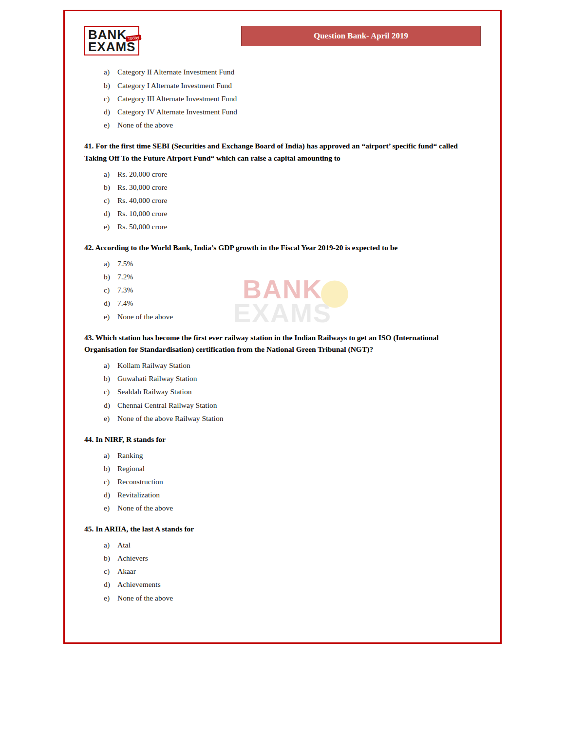BANK EXAMS Today
Question Bank- April 2019
BANK
EXAMS
a) Category II Alternate Investment Fund
b) Category I Alternate Investment Fund
c) Category III Alternate Investment Fund
d) Category IV Alternate Investment Fund
e) None of the above
41. For the first time SEBI (Securities and Exchange Board of India) has approved an “airport’ specific fund“ called Taking Off To the Future Airport Fund“ which can raise a capital amounting to
a) Rs. 20,000 crore
b) Rs. 30,000 crore
c) Rs. 40,000 crore
d) Rs. 10,000 crore
e) Rs. 50,000 crore
42. According to the World Bank, India’s GDP growth in the Fiscal Year 2019-20 is expected to be
a) 7.5%
b) 7.2%
c) 7.3%
d) 7.4%
e) None of the above
43. Which station has become the first ever railway station in the Indian Railways to get an ISO (International Organisation for Standardisation) certification from the National Green Tribunal (NGT)?
a) Kollam Railway Station
b) Guwahati Railway Station
c) Sealdah Railway Station
d) Chennai Central Railway Station
e) None of the above Railway Station
44. In NIRF, R stands for
a) Ranking
b) Regional
c) Reconstruction
d) Revitalization
e) None of the above
45. In ARIIA, the last A stands for
a) Atal
b) Achievers
c) Akaar
d) Achievements
e) None of the above